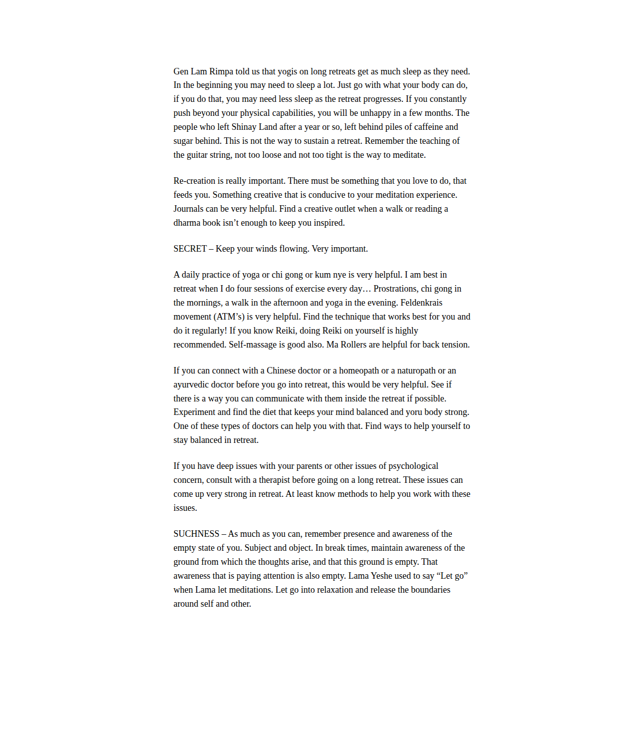Gen Lam Rimpa told us that yogis on long retreats get as much sleep as they need. In the beginning you may need to sleep a lot. Just go with what your body can do, if you do that, you may need less sleep as the retreat progresses. If you constantly push beyond your physical capabilities, you will be unhappy in a few months. The people who left Shinay Land after a year or so, left behind piles of caffeine and sugar behind. This is not the way to sustain a retreat. Remember the teaching of the guitar string, not too loose and not too tight is the way to meditate.
Re-creation is really important. There must be something that you love to do, that feeds you. Something creative that is conducive to your meditation experience. Journals can be very helpful. Find a creative outlet when a walk or reading a dharma book isn’t enough to keep you inspired.
SECRET – Keep your winds flowing. Very important.
A daily practice of yoga or chi gong or kum nye is very helpful. I am best in retreat when I do four sessions of exercise every day… Prostrations, chi gong in the mornings, a walk in the afternoon and yoga in the evening. Feldenkrais movement (ATM’s) is very helpful. Find the technique that works best for you and do it regularly! If you know Reiki, doing Reiki on yourself is highly recommended. Self-massage is good also. Ma Rollers are helpful for back tension.
If you can connect with a Chinese doctor or a homeopath or a naturopath or an ayurvedic doctor before you go into retreat, this would be very helpful. See if there is a way you can communicate with them inside the retreat if possible. Experiment and find the diet that keeps your mind balanced and yoru body strong. One of these types of doctors can help you with that. Find ways to help yourself to stay balanced in retreat.
If you have deep issues with your parents or other issues of psychological concern, consult with a therapist before going on a long retreat. These issues can come up very strong in retreat. At least know methods to help you work with these issues.
SUCHNESS – As much as you can, remember presence and awareness of the empty state of you. Subject and object. In break times, maintain awareness of the ground from which the thoughts arise, and that this ground is empty. That awareness that is paying attention is also empty. Lama Yeshe used to say “Let go” when Lama let meditations. Let go into relaxation and release the boundaries around self and other.